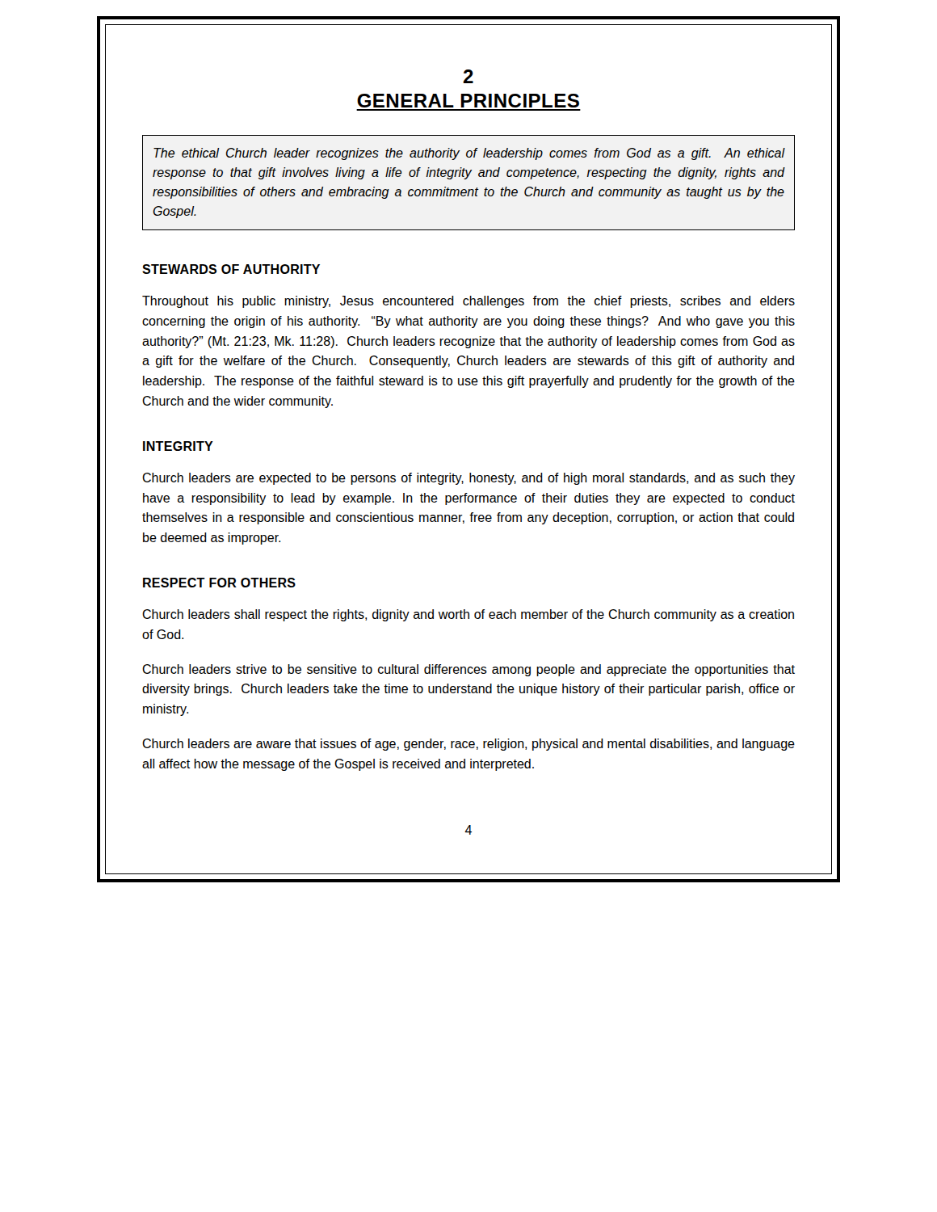2 GENERAL PRINCIPLES
The ethical Church leader recognizes the authority of leadership comes from God as a gift. An ethical response to that gift involves living a life of integrity and competence, respecting the dignity, rights and responsibilities of others and embracing a commitment to the Church and community as taught us by the Gospel.
STEWARDS OF AUTHORITY
Throughout his public ministry, Jesus encountered challenges from the chief priests, scribes and elders concerning the origin of his authority. “By what authority are you doing these things? And who gave you this authority?” (Mt. 21:23, Mk. 11:28). Church leaders recognize that the authority of leadership comes from God as a gift for the welfare of the Church. Consequently, Church leaders are stewards of this gift of authority and leadership. The response of the faithful steward is to use this gift prayerfully and prudently for the growth of the Church and the wider community.
INTEGRITY
Church leaders are expected to be persons of integrity, honesty, and of high moral standards, and as such they have a responsibility to lead by example. In the performance of their duties they are expected to conduct themselves in a responsible and conscientious manner, free from any deception, corruption, or action that could be deemed as improper.
RESPECT FOR OTHERS
Church leaders shall respect the rights, dignity and worth of each member of the Church community as a creation of God.
Church leaders strive to be sensitive to cultural differences among people and appreciate the opportunities that diversity brings. Church leaders take the time to understand the unique history of their particular parish, office or ministry.
Church leaders are aware that issues of age, gender, race, religion, physical and mental disabilities, and language all affect how the message of the Gospel is received and interpreted.
4